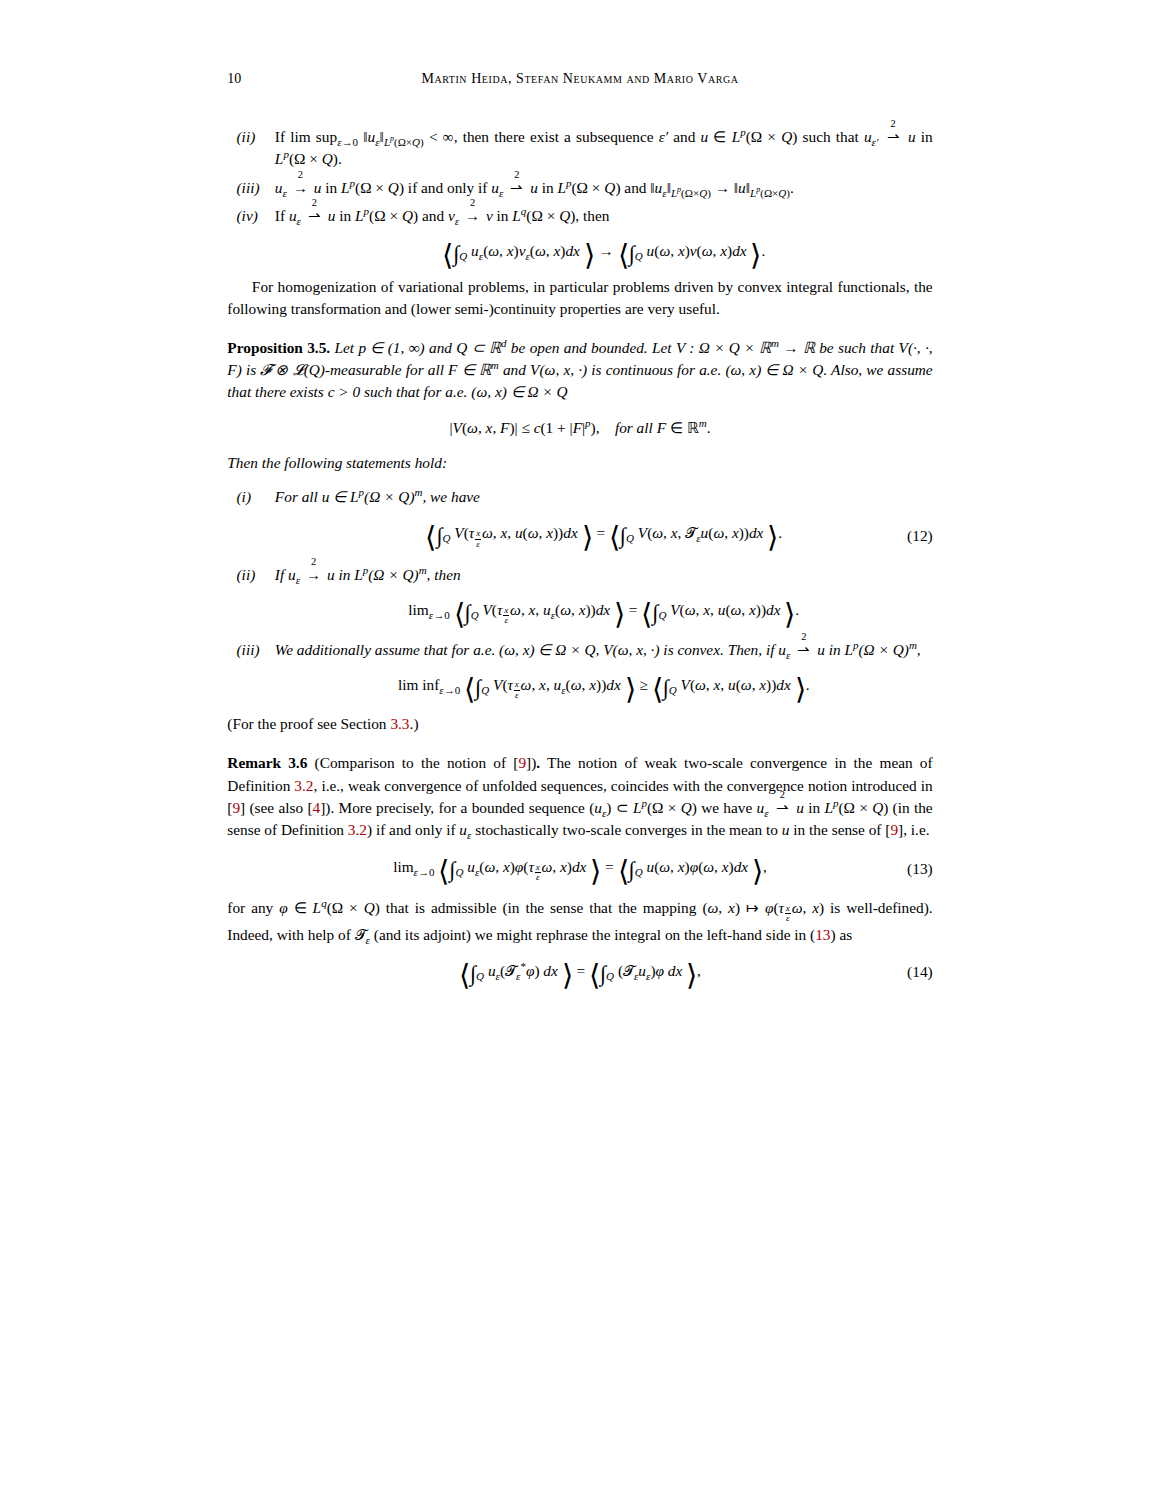10 Martin Heida, Stefan Neukamm and Mario Varga
(ii) If lim supε→0 ‖uε‖Lp(Ω×Q) < ∞, then there exist a subsequence ε′ and u ∈ Lp(Ω × Q) such that uε′ 2⇀ u in Lp(Ω × Q).
(iii) uε 2→ u in Lp(Ω × Q) if and only if uε 2⇀ u in Lp(Ω × Q) and ‖uε‖Lp(Ω×Q) → ‖u‖Lp(Ω×Q).
(iv) If uε 2⇀ u in Lp(Ω × Q) and vε 2→ v in Lq(Ω × Q), then
⟨∫Q uε(ω, x)vε(ω, x)dx ⟩ → ⟨∫Q u(ω, x)v(ω, x)dx ⟩.
For homogenization of variational problems, in particular problems driven by convex integral functionals, the following transformation and (lower semi-)continuity properties are very useful.
Proposition 3.5. Let p ∈ (1, ∞) and Q ⊂ ℝd be open and bounded. Let V : Ω × Q × ℝm → ℝ be such that V(·, ·, F) is 𝓕 ⊗ 𝓛(Q)-measurable for all F ∈ ℝm and V(ω, x, ·) is continuous for a.e. (ω, x) ∈ Ω × Q. Also, we assume that there exists c > 0 such that for a.e. (ω, x) ∈ Ω × Q
|V(ω, x, F)| ≤ c(1 + |F|p), for all F ∈ ℝm.
Then the following statements hold:
(i) For all u ∈ Lp(Ω × Q)m, we have
⟨∫Q V(τxεω, x, u(ω, x))dx ⟩ = ⟨∫Q V(ω, x, 𝓣εu(ω, x))dx ⟩. (12)
(ii) If uε 2→ u in Lp(Ω × Q)m, then
limε→0 ⟨∫Q V(τxεω, x, uε(ω, x))dx ⟩ = ⟨∫Q V(ω, x, u(ω, x))dx ⟩.
(iii) We additionally assume that for a.e. (ω, x) ∈ Ω × Q, V(ω, x, ·) is convex. Then, if uε 2⇀ u in Lp(Ω × Q)m,
lim infε→0 ⟨∫Q V(τxεω, x, uε(ω, x))dx ⟩ ≥ ⟨∫Q V(ω, x, u(ω, x))dx ⟩.
(For the proof see Section 3.3.)
Remark 3.6 (Comparison to the notion of [9]). The notion of weak two-scale convergence in the mean of Definition 3.2, i.e., weak convergence of unfolded sequences, coincides with the convergence notion introduced in [9] (see also [4]). More precisely, for a bounded sequence (uε) ⊂ Lp(Ω × Q) we have uε 2⇀ u in Lp(Ω × Q) (in the sense of Definition 3.2) if and only if uε stochastically two-scale converges in the mean to u in the sense of [9], i.e.
limε→0 ⟨∫Q uε(ω, x)φ(τxεω, x)dx ⟩ = ⟨∫Q u(ω, x)φ(ω, x)dx ⟩, (13)
for any φ ∈ Lq(Ω × Q) that is admissible (in the sense that the mapping (ω, x) ↦ φ(τxεω, x) is well-defined). Indeed, with help of 𝓣ε (and its adjoint) we might rephrase the integral on the left-hand side in (13) as
⟨∫Q uε(𝓣ε*φ) dx ⟩ = ⟨∫Q (𝓣εuε)φ dx ⟩, (14)